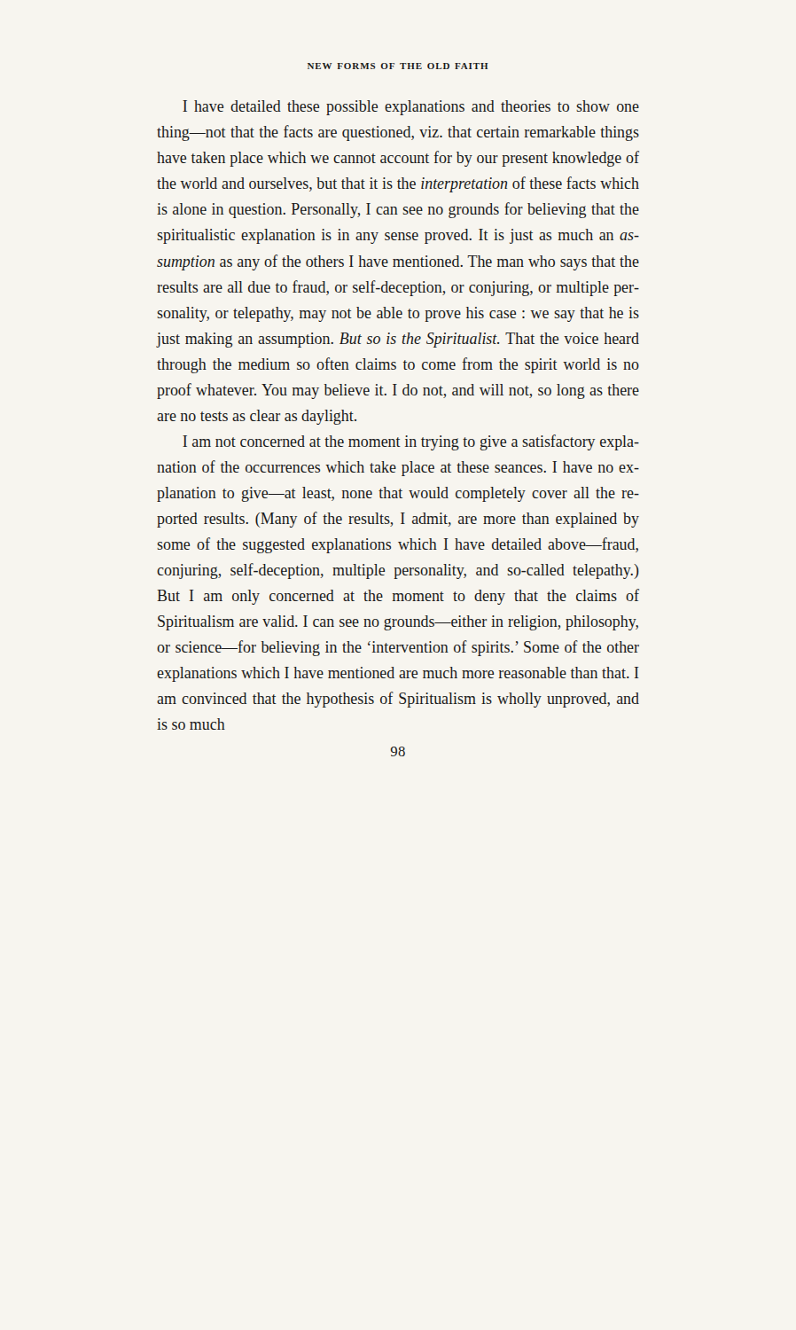New Forms of the Old Faith
I have detailed these possible explanations and theories to show one thing—not that the facts are questioned, viz. that certain remarkable things have taken place which we cannot account for by our present knowledge of the world and ourselves, but that it is the interpretation of these facts which is alone in question. Personally, I can see no grounds for believing that the spiritualistic explanation is in any sense proved. It is just as much an assumption as any of the others I have mentioned. The man who says that the results are all due to fraud, or self-deception, or conjuring, or multiple personality, or telepathy, may not be able to prove his case : we say that he is just making an assumption. But so is the Spiritualist. That the voice heard through the medium so often claims to come from the spirit world is no proof whatever. You may believe it. I do not, and will not, so long as there are no tests as clear as daylight.
I am not concerned at the moment in trying to give a satisfactory explanation of the occurrences which take place at these seances. I have no explanation to give—at least, none that would completely cover all the reported results. (Many of the results, I admit, are more than explained by some of the suggested explanations which I have detailed above—fraud, conjuring, self-deception, multiple personality, and so-called telepathy.) But I am only concerned at the moment to deny that the claims of Spiritualism are valid. I can see no grounds—either in religion, philosophy, or science—for believing in the ‘intervention of spirits.’ Some of the other explanations which I have mentioned are much more reasonable than that. I am convinced that the hypothesis of Spiritualism is wholly unproved, and is so much
98